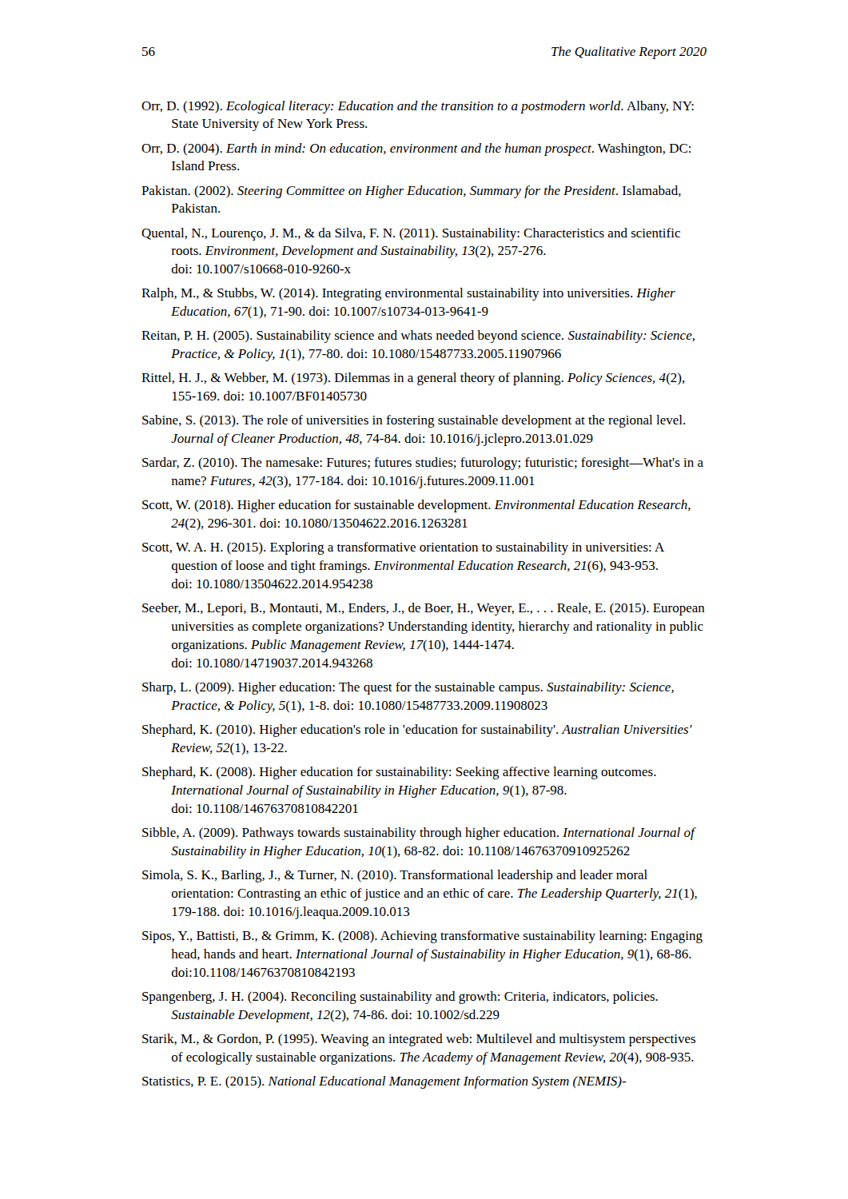56 The Qualitative Report 2020
Orr, D. (1992). Ecological literacy: Education and the transition to a postmodern world. Albany, NY: State University of New York Press.
Orr, D. (2004). Earth in mind: On education, environment and the human prospect. Washington, DC: Island Press.
Pakistan. (2002). Steering Committee on Higher Education, Summary for the President. Islamabad, Pakistan.
Quental, N., Lourenço, J. M., & da Silva, F. N. (2011). Sustainability: Characteristics and scientific roots. Environment, Development and Sustainability, 13(2), 257-276. doi: 10.1007/s10668-010-9260-x
Ralph, M., & Stubbs, W. (2014). Integrating environmental sustainability into universities. Higher Education, 67(1), 71-90. doi: 10.1007/s10734-013-9641-9
Reitan, P. H. (2005). Sustainability science and whats needed beyond science. Sustainability: Science, Practice, & Policy, 1(1), 77-80. doi: 10.1080/15487733.2005.11907966
Rittel, H. J., & Webber, M. (1973). Dilemmas in a general theory of planning. Policy Sciences, 4(2), 155-169. doi: 10.1007/BF01405730
Sabine, S. (2013). The role of universities in fostering sustainable development at the regional level. Journal of Cleaner Production, 48, 74-84. doi: 10.1016/j.jclepro.2013.01.029
Sardar, Z. (2010). The namesake: Futures; futures studies; futurology; futuristic; foresight—What's in a name? Futures, 42(3), 177-184. doi: 10.1016/j.futures.2009.11.001
Scott, W. (2018). Higher education for sustainable development. Environmental Education Research, 24(2), 296-301. doi: 10.1080/13504622.2016.1263281
Scott, W. A. H. (2015). Exploring a transformative orientation to sustainability in universities: A question of loose and tight framings. Environmental Education Research, 21(6), 943-953. doi: 10.1080/13504622.2014.954238
Seeber, M., Lepori, B., Montauti, M., Enders, J., de Boer, H., Weyer, E., . . . Reale, E. (2015). European universities as complete organizations? Understanding identity, hierarchy and rationality in public organizations. Public Management Review, 17(10), 1444-1474. doi: 10.1080/14719037.2014.943268
Sharp, L. (2009). Higher education: The quest for the sustainable campus. Sustainability: Science, Practice, & Policy, 5(1), 1-8. doi: 10.1080/15487733.2009.11908023
Shephard, K. (2010). Higher education's role in 'education for sustainability'. Australian Universities' Review, 52(1), 13-22.
Shephard, K. (2008). Higher education for sustainability: Seeking affective learning outcomes. International Journal of Sustainability in Higher Education, 9(1), 87-98. doi: 10.1108/14676370810842201
Sibble, A. (2009). Pathways towards sustainability through higher education. International Journal of Sustainability in Higher Education, 10(1), 68-82. doi: 10.1108/14676370910925262
Simola, S. K., Barling, J., & Turner, N. (2010). Transformational leadership and leader moral orientation: Contrasting an ethic of justice and an ethic of care. The Leadership Quarterly, 21(1), 179-188. doi: 10.1016/j.leaqua.2009.10.013
Sipos, Y., Battisti, B., & Grimm, K. (2008). Achieving transformative sustainability learning: Engaging head, hands and heart. International Journal of Sustainability in Higher Education, 9(1), 68-86. doi:10.1108/14676370810842193
Spangenberg, J. H. (2004). Reconciling sustainability and growth: Criteria, indicators, policies. Sustainable Development, 12(2), 74-86. doi: 10.1002/sd.229
Starik, M., & Gordon, P. (1995). Weaving an integrated web: Multilevel and multisystem perspectives of ecologically sustainable organizations. The Academy of Management Review, 20(4), 908-935.
Statistics, P. E. (2015). National Educational Management Information System (NEMIS)-